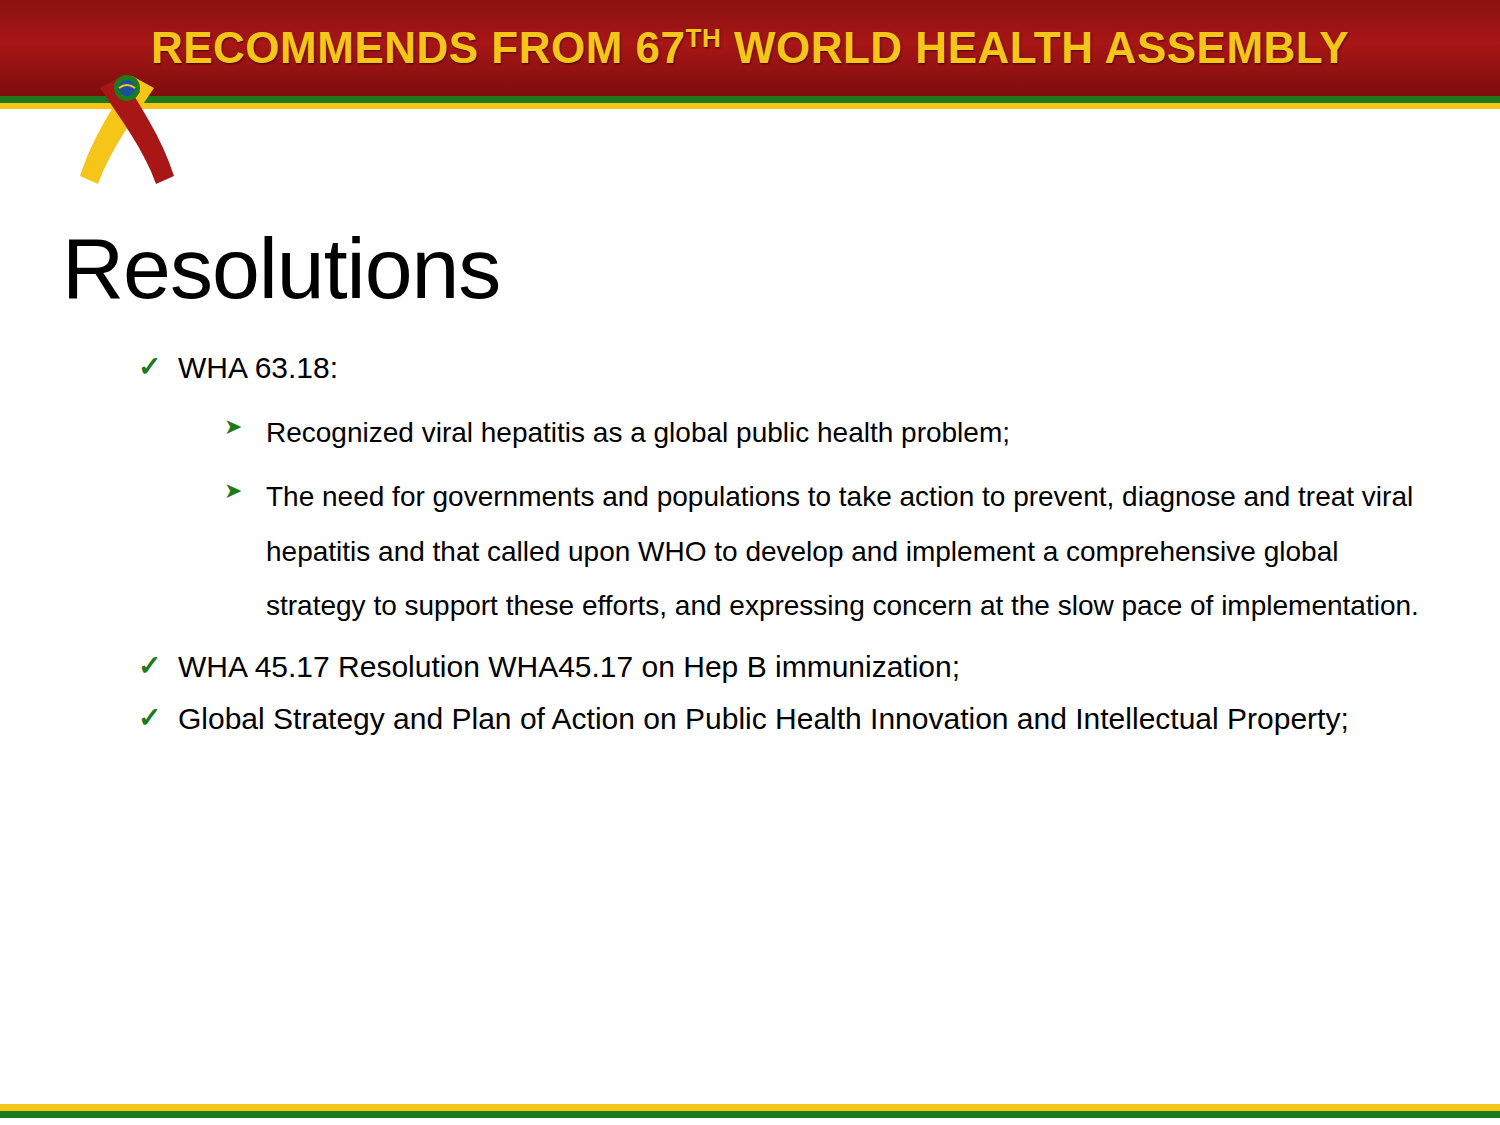RECOMMENDS FROM 67TH WORLD HEALTH ASSEMBLY
Resolutions
WHA 63.18:
Recognized viral hepatitis as a global public health problem;
The need for governments and populations to take action to prevent, diagnose and treat viral hepatitis and that called upon WHO to develop and implement a comprehensive global strategy to support these efforts, and expressing concern at the slow pace of implementation.
WHA 45.17 Resolution WHA45.17 on Hep B immunization;
Global Strategy and Plan of Action on Public Health Innovation and Intellectual Property;